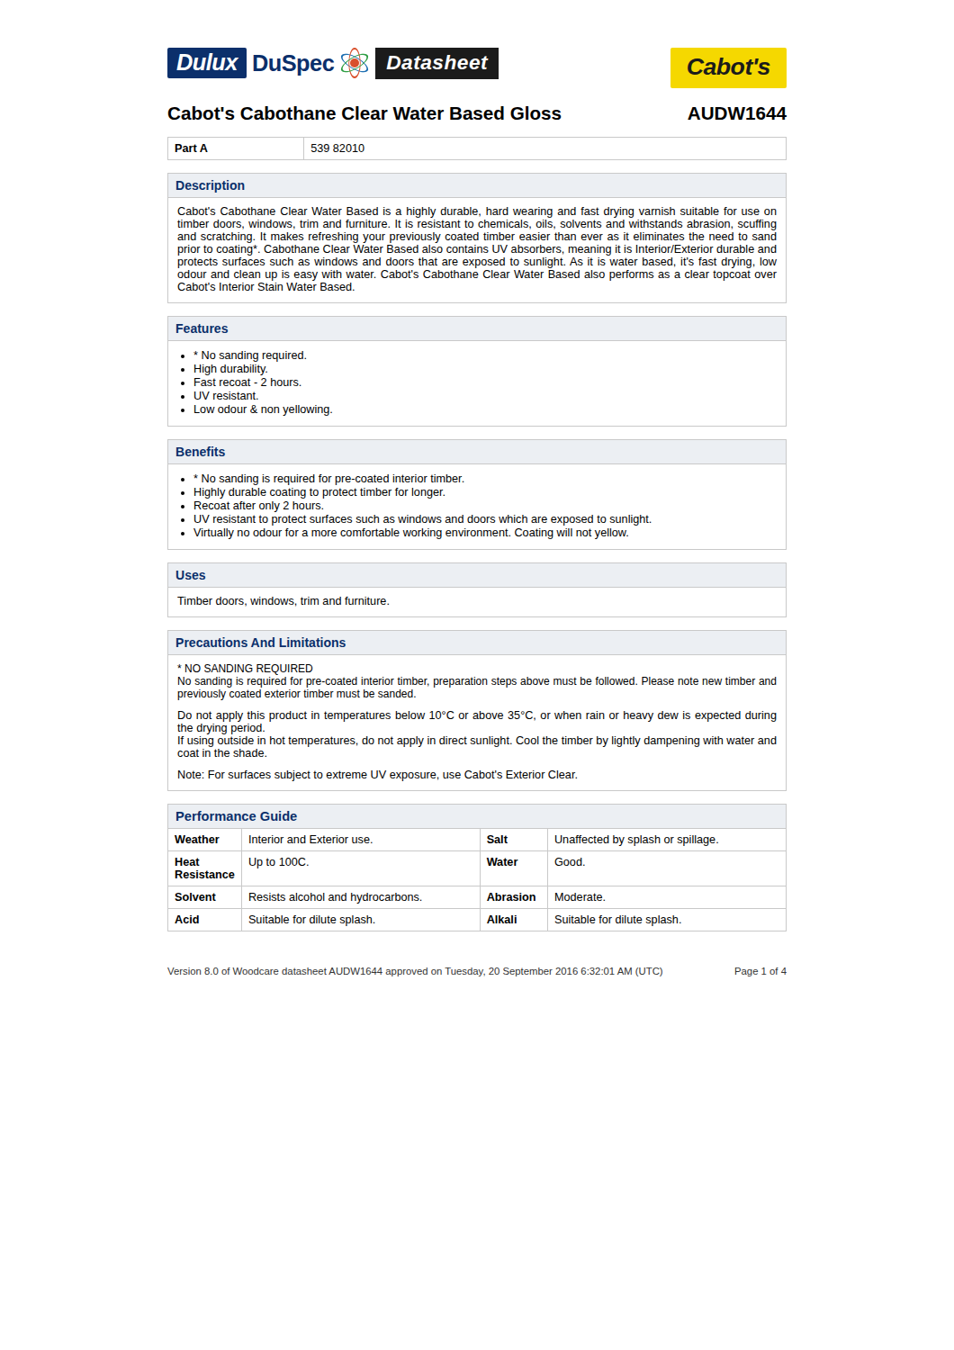Dulux DuSpec Datasheet
Cabot's
Cabot's Cabothane Clear Water Based Gloss
AUDW1644
| Part A | 539 82010 |
Description
Cabot's Cabothane Clear Water Based is a highly durable, hard wearing and fast drying varnish suitable for use on timber doors, windows, trim and furniture. It is resistant to chemicals, oils, solvents and withstands abrasion, scuffing and scratching. It makes refreshing your previously coated timber easier than ever as it eliminates the need to sand prior to coating*. Cabothane Clear Water Based also contains UV absorbers, meaning it is Interior/Exterior durable and protects surfaces such as windows and doors that are exposed to sunlight. As it is water based, it's fast drying, low odour and clean up is easy with water. Cabot's Cabothane Clear Water Based also performs as a clear topcoat over Cabot's Interior Stain Water Based.
Features
* No sanding required.
High durability.
Fast recoat - 2 hours.
UV resistant.
Low odour & non yellowing.
Benefits
* No sanding is required for pre-coated interior timber.
Highly durable coating to protect timber for longer.
Recoat after only 2 hours.
UV resistant to protect surfaces such as windows and doors which are exposed to sunlight.
Virtually no odour for a more comfortable working environment. Coating will not yellow.
Uses
Timber doors, windows, trim and furniture.
Precautions And Limitations
* NO SANDING REQUIRED
No sanding is required for pre-coated interior timber, preparation steps above must be followed. Please note new timber and previously coated exterior timber must be sanded.
Do not apply this product in temperatures below 10°C or above 35°C, or when rain or heavy dew is expected during the drying period.
If using outside in hot temperatures, do not apply in direct sunlight. Cool the timber by lightly dampening with water and coat in the shade.
Note: For surfaces subject to extreme UV exposure, use Cabot's Exterior Clear.
Performance Guide
| Weather | Interior and Exterior use. | Salt | Unaffected by splash or spillage. |
| Heat Resistance | Up to 100C. | Water | Good. |
| Solvent | Resists alcohol and hydrocarbons. | Abrasion | Moderate. |
| Acid | Suitable for dilute splash. | Alkali | Suitable for dilute splash. |
Version 8.0 of Woodcare datasheet AUDW1644 approved on Tuesday, 20 September 2016 6:32:01 AM (UTC)
Page 1 of 4